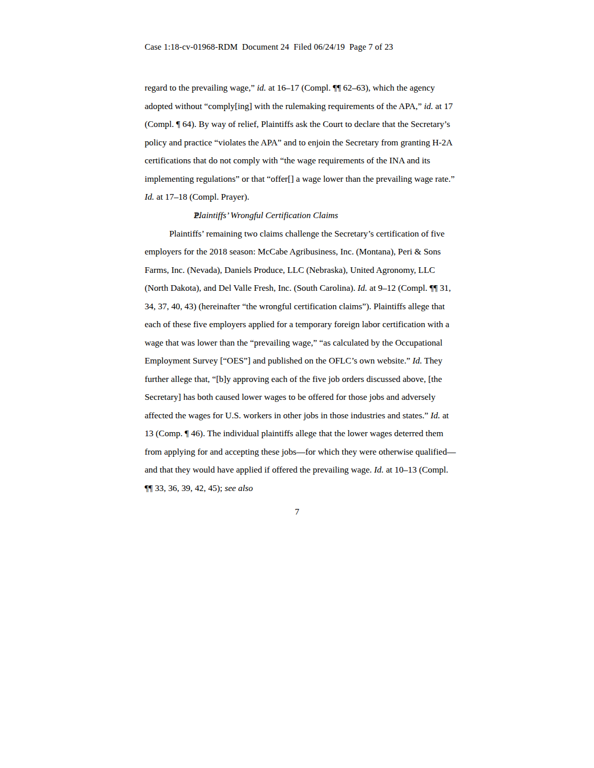Case 1:18-cv-01968-RDM Document 24 Filed 06/24/19 Page 7 of 23
regard to the prevailing wage,” id. at 16–17 (Compl. ¶¶ 62–63), which the agency adopted without “comply[ing] with the rulemaking requirements of the APA,” id. at 17 (Compl. ¶ 64). By way of relief, Plaintiffs ask the Court to declare that the Secretary’s policy and practice “violates the APA” and to enjoin the Secretary from granting H-2A certifications that do not comply with “the wage requirements of the INA and its implementing regulations” or that “offer[] a wage lower than the prevailing wage rate.” Id. at 17–18 (Compl. Prayer).
2. Plaintiffs’ Wrongful Certification Claims
Plaintiffs’ remaining two claims challenge the Secretary’s certification of five employers for the 2018 season: McCabe Agribusiness, Inc. (Montana), Peri & Sons Farms, Inc. (Nevada), Daniels Produce, LLC (Nebraska), United Agronomy, LLC (North Dakota), and Del Valle Fresh, Inc. (South Carolina). Id. at 9–12 (Compl. ¶¶ 31, 34, 37, 40, 43) (hereinafter “the wrongful certification claims”). Plaintiffs allege that each of these five employers applied for a temporary foreign labor certification with a wage that was lower than the “prevailing wage,” “as calculated by the Occupational Employment Survey [“OES”] and published on the OFLC’s own website.” Id. They further allege that, “[b]y approving each of the five job orders discussed above, [the Secretary] has both caused lower wages to be offered for those jobs and adversely affected the wages for U.S. workers in other jobs in those industries and states.” Id. at 13 (Comp. ¶ 46). The individual plaintiffs allege that the lower wages deterred them from applying for and accepting these jobs—for which they were otherwise qualified—and that they would have applied if offered the prevailing wage. Id. at 10–13 (Compl. ¶¶ 33, 36, 39, 42, 45); see also
7